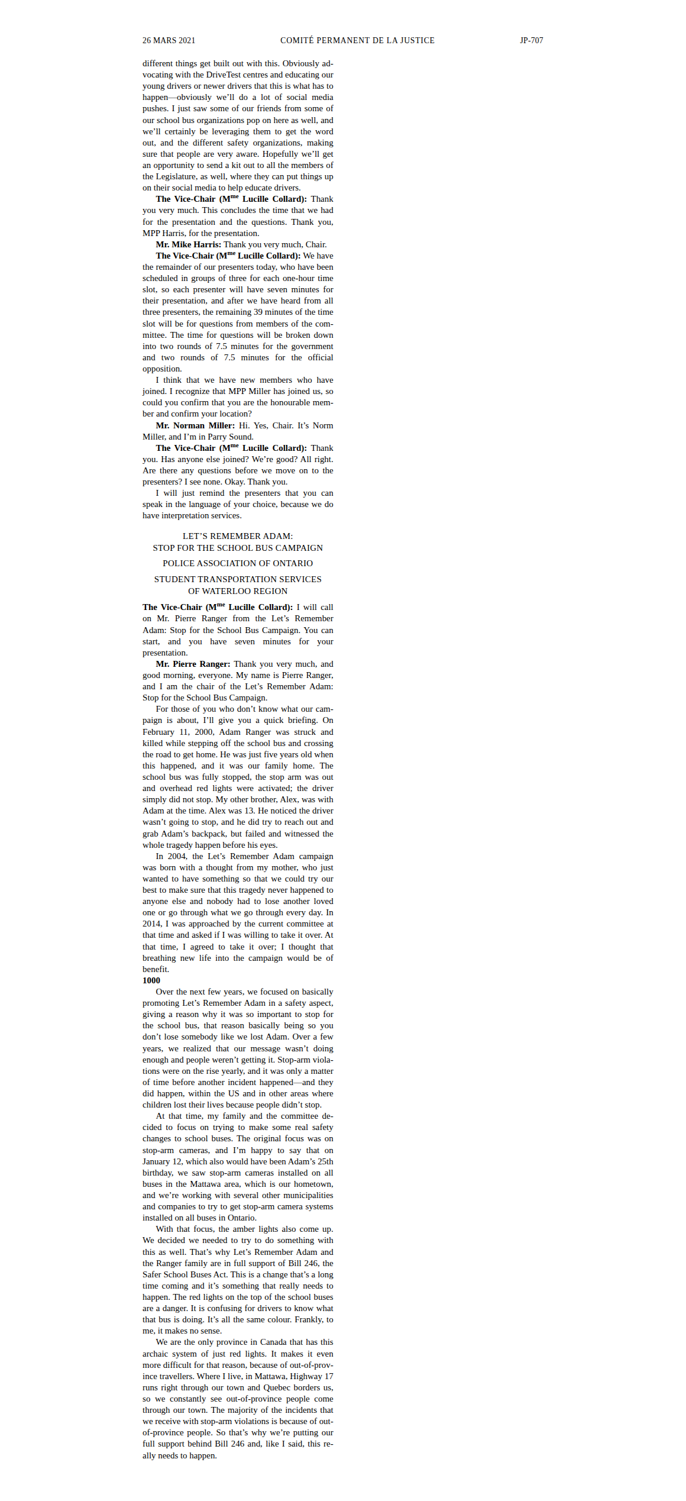26 MARS 2021 COMITÉ PERMANENT DE LA JUSTICE JP-707
different things get built out with this. Obviously advocating with the DriveTest centres and educating our young drivers or newer drivers that this is what has to happen—obviously we’ll do a lot of social media pushes. I just saw some of our friends from some of our school bus organizations pop on here as well, and we’ll certainly be leveraging them to get the word out, and the different safety organizations, making sure that people are very aware. Hopefully we’ll get an opportunity to send a kit out to all the members of the Legislature, as well, where they can put things up on their social media to help educate drivers.
The Vice-Chair (Mme Lucille Collard): Thank you very much. This concludes the time that we had for the presentation and the questions. Thank you, MPP Harris, for the presentation.
Mr. Mike Harris: Thank you very much, Chair.
The Vice-Chair (Mme Lucille Collard): We have the remainder of our presenters today, who have been scheduled in groups of three for each one-hour time slot, so each presenter will have seven minutes for their presentation, and after we have heard from all three presenters, the remaining 39 minutes of the time slot will be for questions from members of the committee. The time for questions will be broken down into two rounds of 7.5 minutes for the government and two rounds of 7.5 minutes for the official opposition.
I think that we have new members who have joined. I recognize that MPP Miller has joined us, so could you confirm that you are the honourable member and confirm your location?
Mr. Norman Miller: Hi. Yes, Chair. It’s Norm Miller, and I’m in Parry Sound.
The Vice-Chair (Mme Lucille Collard): Thank you. Has anyone else joined? We’re good? All right. Are there any questions before we move on to the presenters? I see none. Okay. Thank you.
I will just remind the presenters that you can speak in the language of your choice, because we do have interpretation services.
LET’S REMEMBER ADAM:
STOP FOR THE SCHOOL BUS CAMPAIGN
POLICE ASSOCIATION OF ONTARIO
STUDENT TRANSPORTATION SERVICES
OF WATERLOO REGION
The Vice-Chair (Mme Lucille Collard): I will call on Mr. Pierre Ranger from the Let’s Remember Adam: Stop for the School Bus Campaign. You can start, and you have seven minutes for your presentation.
Mr. Pierre Ranger: Thank you very much, and good morning, everyone. My name is Pierre Ranger, and I am the chair of the Let’s Remember Adam: Stop for the School Bus Campaign.
For those of you who don’t know what our campaign is about, I’ll give you a quick briefing. On February 11, 2000, Adam Ranger was struck and killed while stepping off the school bus and crossing the road to get home. He was just five years old when this happened, and it was our family home. The school bus was fully stopped, the stop arm was out and overhead red lights were activated; the driver simply did not stop. My other brother, Alex, was with Adam at the time. Alex was 13. He noticed the driver wasn’t going to stop, and he did try to reach out and grab Adam’s backpack, but failed and witnessed the whole tragedy happen before his eyes.
In 2004, the Let’s Remember Adam campaign was born with a thought from my mother, who just wanted to have something so that we could try our best to make sure that this tragedy never happened to anyone else and nobody had to lose another loved one or go through what we go through every day. In 2014, I was approached by the current committee at that time and asked if I was willing to take it over. At that time, I agreed to take it over; I thought that breathing new life into the campaign would be of benefit.
1000
Over the next few years, we focused on basically promoting Let’s Remember Adam in a safety aspect, giving a reason why it was so important to stop for the school bus, that reason basically being so you don’t lose somebody like we lost Adam. Over a few years, we realized that our message wasn’t doing enough and people weren’t getting it. Stop-arm violations were on the rise yearly, and it was only a matter of time before another incident happened—and they did happen, within the US and in other areas where children lost their lives because people didn’t stop.
At that time, my family and the committee decided to focus on trying to make some real safety changes to school buses. The original focus was on stop-arm cameras, and I’m happy to say that on January 12, which also would have been Adam’s 25th birthday, we saw stop-arm cameras installed on all buses in the Mattawa area, which is our hometown, and we’re working with several other municipalities and companies to try to get stop-arm camera systems installed on all buses in Ontario.
With that focus, the amber lights also come up. We decided we needed to try to do something with this as well. That’s why Let’s Remember Adam and the Ranger family are in full support of Bill 246, the Safer School Buses Act. This is a change that’s a long time coming and it’s something that really needs to happen. The red lights on the top of the school buses are a danger. It is confusing for drivers to know what that bus is doing. It’s all the same colour. Frankly, to me, it makes no sense.
We are the only province in Canada that has this archaic system of just red lights. It makes it even more difficult for that reason, because of out-of-province travellers. Where I live, in Mattawa, Highway 17 runs right through our town and Quebec borders us, so we constantly see out-of-province people come through our town. The majority of the incidents that we receive with stop-arm violations is because of out-of-province people. So that’s why we’re putting our full support behind Bill 246 and, like I said, this really needs to happen.